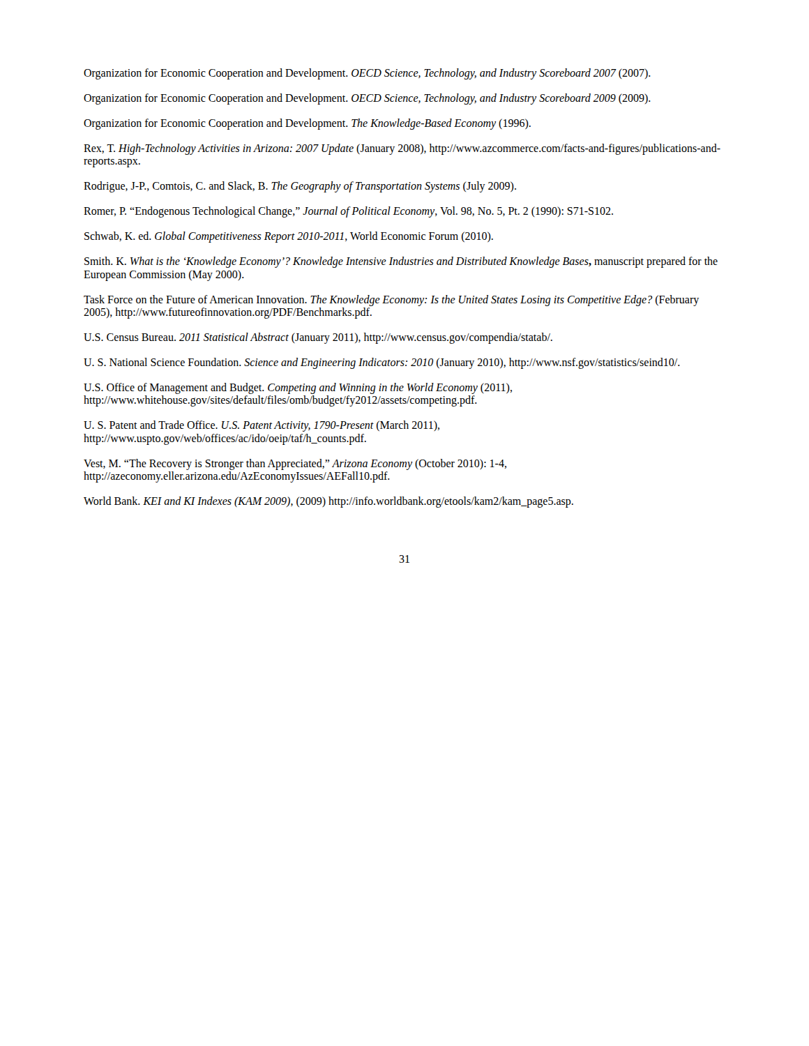Organization for Economic Cooperation and Development. OECD Science, Technology, and Industry Scoreboard 2007 (2007).
Organization for Economic Cooperation and Development. OECD Science, Technology, and Industry Scoreboard 2009 (2009).
Organization for Economic Cooperation and Development. The Knowledge-Based Economy (1996).
Rex, T. High-Technology Activities in Arizona: 2007 Update (January 2008), http://www.azcommerce.com/facts-and-figures/publications-and-reports.aspx.
Rodrigue, J-P., Comtois, C. and Slack, B. The Geography of Transportation Systems (July 2009).
Romer, P. “Endogenous Technological Change,” Journal of Political Economy, Vol. 98, No. 5, Pt. 2 (1990): S71-S102.
Schwab, K. ed. Global Competitiveness Report 2010-2011, World Economic Forum (2010).
Smith. K. What is the ‘Knowledge Economy’? Knowledge Intensive Industries and Distributed Knowledge Bases, manuscript prepared for the European Commission (May 2000).
Task Force on the Future of American Innovation. The Knowledge Economy: Is the United States Losing its Competitive Edge? (February 2005), http://www.futureofinnovation.org/PDF/Benchmarks.pdf.
U.S. Census Bureau. 2011 Statistical Abstract (January 2011), http://www.census.gov/compendia/statab/.
U. S. National Science Foundation. Science and Engineering Indicators: 2010 (January 2010), http://www.nsf.gov/statistics/seind10/.
U.S. Office of Management and Budget. Competing and Winning in the World Economy (2011), http://www.whitehouse.gov/sites/default/files/omb/budget/fy2012/assets/competing.pdf.
U. S. Patent and Trade Office. U.S. Patent Activity, 1790-Present (March 2011), http://www.uspto.gov/web/offices/ac/ido/oeip/taf/h_counts.pdf.
Vest, M. “The Recovery is Stronger than Appreciated,” Arizona Economy (October 2010): 1-4, http://azeconomy.eller.arizona.edu/AzEconomyIssues/AEFall10.pdf.
World Bank. KEI and KI Indexes (KAM 2009), (2009) http://info.worldbank.org/etools/kam2/kam_page5.asp.
31